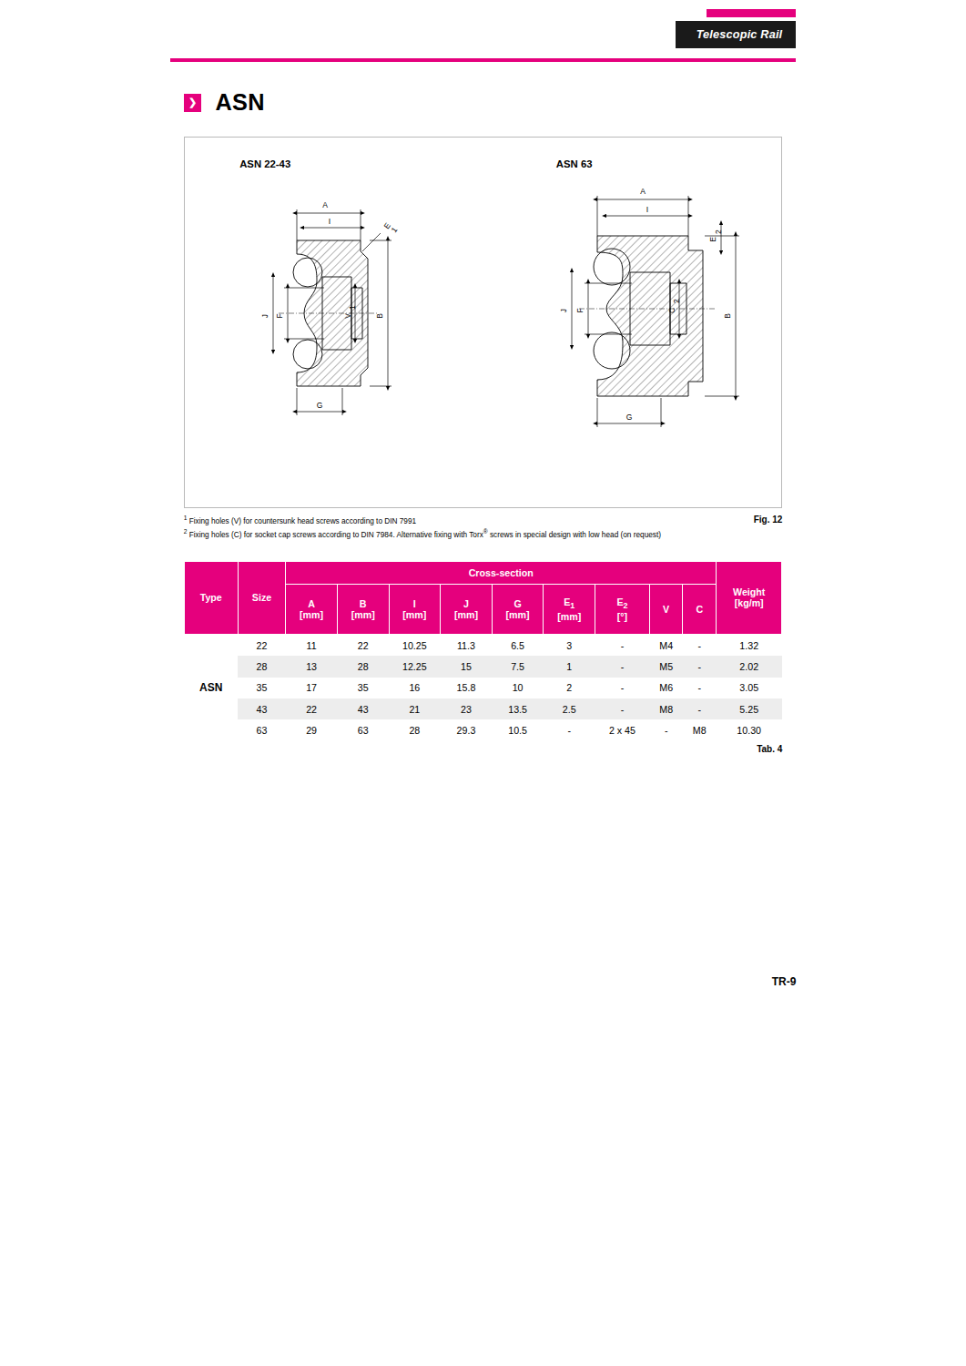Telescopic Rail
ASN
ASN 22-43
ASN 63
A I E 1 F J V 1 B G A I E 2 F J C 2 B G
Fig. 12
1 Fixing holes (V) for countersunk head screws according to DIN 7991
2 Fixing holes (C) for socket cap screws according to DIN 7984. Alternative fixing with Torx® screws in special design with low head (on request)
| Type | Size | Cross-section | Weight [kg/m] |
| --- | --- | --- | --- |
| A [mm] | B [mm] | I [mm] | J [mm] | G [mm] | E 1 [mm] | E 2 [°] | V | C |
| ASN | 22 | 11 | 22 | 10.25 | 11.3 | 6.5 | 3 | - | M4 | - | 1.32 |
| 28 | 13 | 28 | 12.25 | 15 | 7.5 | 1 | - | M5 | - | 2.02 |
| 35 | 17 | 35 | 16 | 15.8 | 10 | 2 | - | M6 | - | 3.05 |
| 43 | 22 | 43 | 21 | 23 | 13.5 | 2.5 | - | M8 | - | 5.25 |
| 63 | 29 | 63 | 28 | 29.3 | 10.5 | - | 2 x 45 | - | M8 | 10.30 |
Tab. 4
TR-9